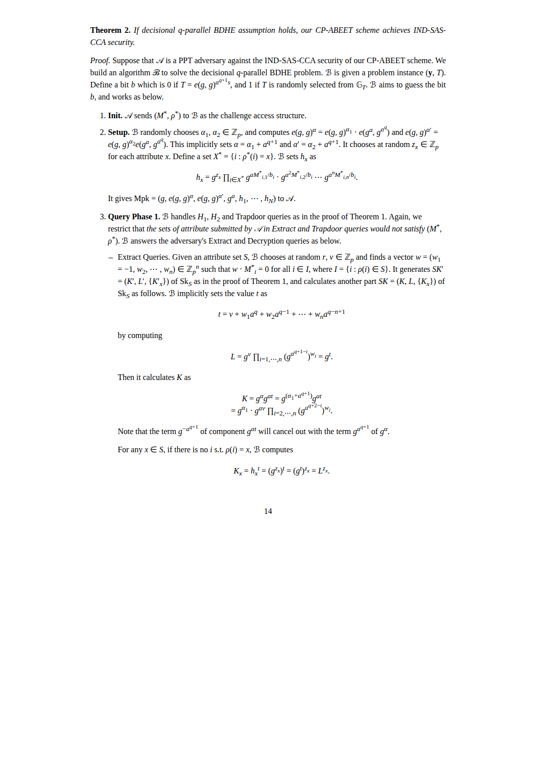Theorem 2. If decisional q-parallel BDHE assumption holds, our CP-ABEET scheme achieves IND-SAS-CCA security.
Proof. Suppose that 𝒜 is a PPT adversary against the IND-SAS-CCA security of our CP-ABEET scheme. We build an algorithm ℬ to solve the decisional q-parallel BDHE problem. ℬ is given a problem instance (y, T). Define a bit b which is 0 if T = e(g, g)aq+1s, and 1 if T is randomly selected from 𝔾T. ℬ aims to guess the bit b, and works as below.
Init. 𝒜 sends (M*, ρ*) to ℬ as the challenge access structure.
Setup. ℬ randomly chooses α1, α2 ∈ ℤp, and computes e(g, g)α = e(g, g)α1 · e(ga, gaq) and e(g, g)α′ = e(g, g)α2e(ga, gaq). This implicitly sets α = α1 + aq+1 and α′ = α2 + aq+1. It chooses at random zx ∈ ℤp for each attribute x. Define a set X* = {i : ρ*(i) = x}. ℬ sets hx as
hx = gzx ∏i∈X* gaM*i,1/bi · ga2M*i,2/bi ⋯ ganM*i,n/bi.
It gives Mpk = (g, e(g, g)α, e(g, g)α′, ga, h1, ⋯ , hN) to 𝒜.
Query Phase 1. ℬ handles H1, H2 and Trapdoor queries as in the proof of Theorem 1. Again, we restrict that the sets of attribute submitted by 𝒜 in Extract and Trapdoor queries would not satisfy (M*, ρ*). ℬ answers the adversary's Extract and Decryption queries as below.
Extract Queries. Given an attribute set S, ℬ chooses at random r, v ∈ ℤp and finds a vector w = (w1 = −1, w2, ⋯ , wn) ∈ ℤpn such that w · M*i = 0 for all i ∈ I, where I = {i : ρ(i) ∈ S}. It generates SK′ = (K′, L′, {K′x}) of SkS as in the proof of Theorem 1, and calculates another part SK = (K, L, {Kx}) of SkS as follows. ℬ implicitly sets the value t as
t = v + w1aq + w2aq−1 + ⋯ + wnaq−n+1
by computing
L = gv ∏i=1,⋯,n (gaq+1−i)wi = gt.
Then it calculates K as
K = gαgat = g(α1+aq+1)gat
= gα1 · gav ∏i=2,⋯,n (gaq+2−i)wi.
Note that the term g−aq+1 of component gat will cancel out with the term gaq+1 of gα.
For any x ∈ S, if there is no i s.t. ρ(i) = x, ℬ computes
Kx = hxt = (gzx)t = (gt)zx = Lzx.
14